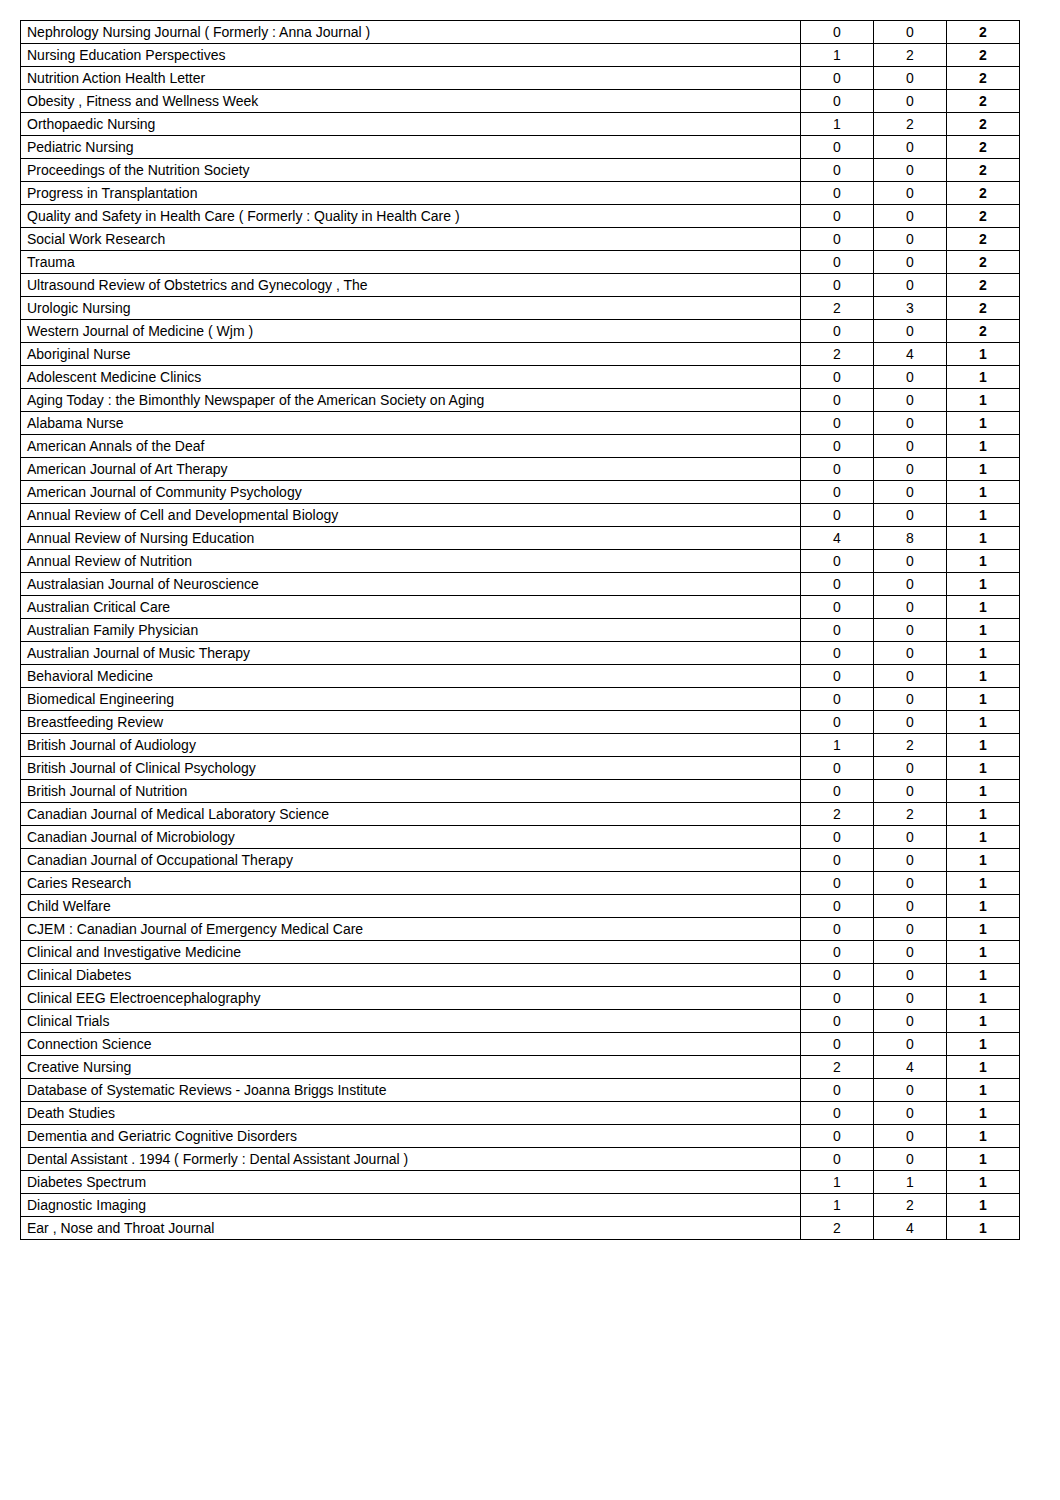| Nephrology Nursing Journal ( Formerly : Anna Journal ) | 0 | 0 | 2 |
| Nursing Education Perspectives | 1 | 2 | 2 |
| Nutrition Action Health Letter | 0 | 0 | 2 |
| Obesity , Fitness and Wellness Week | 0 | 0 | 2 |
| Orthopaedic Nursing | 1 | 2 | 2 |
| Pediatric Nursing | 0 | 0 | 2 |
| Proceedings of the Nutrition Society | 0 | 0 | 2 |
| Progress in Transplantation | 0 | 0 | 2 |
| Quality and Safety in Health Care ( Formerly : Quality in Health Care ) | 0 | 0 | 2 |
| Social Work Research | 0 | 0 | 2 |
| Trauma | 0 | 0 | 2 |
| Ultrasound Review of Obstetrics and Gynecology , The | 0 | 0 | 2 |
| Urologic Nursing | 2 | 3 | 2 |
| Western Journal of Medicine ( Wjm ) | 0 | 0 | 2 |
| Aboriginal Nurse | 2 | 4 | 1 |
| Adolescent Medicine Clinics | 0 | 0 | 1 |
| Aging Today : the Bimonthly Newspaper of the American Society on Aging | 0 | 0 | 1 |
| Alabama Nurse | 0 | 0 | 1 |
| American Annals of the Deaf | 0 | 0 | 1 |
| American Journal of Art Therapy | 0 | 0 | 1 |
| American Journal of Community Psychology | 0 | 0 | 1 |
| Annual Review of Cell and Developmental Biology | 0 | 0 | 1 |
| Annual Review of Nursing Education | 4 | 8 | 1 |
| Annual Review of Nutrition | 0 | 0 | 1 |
| Australasian Journal of Neuroscience | 0 | 0 | 1 |
| Australian Critical Care | 0 | 0 | 1 |
| Australian Family Physician | 0 | 0 | 1 |
| Australian Journal of Music Therapy | 0 | 0 | 1 |
| Behavioral Medicine | 0 | 0 | 1 |
| Biomedical Engineering | 0 | 0 | 1 |
| Breastfeeding Review | 0 | 0 | 1 |
| British Journal of Audiology | 1 | 2 | 1 |
| British Journal of Clinical Psychology | 0 | 0 | 1 |
| British Journal of Nutrition | 0 | 0 | 1 |
| Canadian Journal of Medical Laboratory Science | 2 | 2 | 1 |
| Canadian Journal of Microbiology | 0 | 0 | 1 |
| Canadian Journal of Occupational Therapy | 0 | 0 | 1 |
| Caries Research | 0 | 0 | 1 |
| Child Welfare | 0 | 0 | 1 |
| CJEM : Canadian Journal of Emergency Medical Care | 0 | 0 | 1 |
| Clinical and Investigative Medicine | 0 | 0 | 1 |
| Clinical Diabetes | 0 | 0 | 1 |
| Clinical EEG Electroencephalography | 0 | 0 | 1 |
| Clinical Trials | 0 | 0 | 1 |
| Connection Science | 0 | 0 | 1 |
| Creative Nursing | 2 | 4 | 1 |
| Database of Systematic Reviews - Joanna Briggs Institute | 0 | 0 | 1 |
| Death Studies | 0 | 0 | 1 |
| Dementia and Geriatric Cognitive Disorders | 0 | 0 | 1 |
| Dental Assistant . 1994 ( Formerly : Dental Assistant Journal ) | 0 | 0 | 1 |
| Diabetes Spectrum | 1 | 1 | 1 |
| Diagnostic Imaging | 1 | 2 | 1 |
| Ear , Nose and Throat Journal | 2 | 4 | 1 |